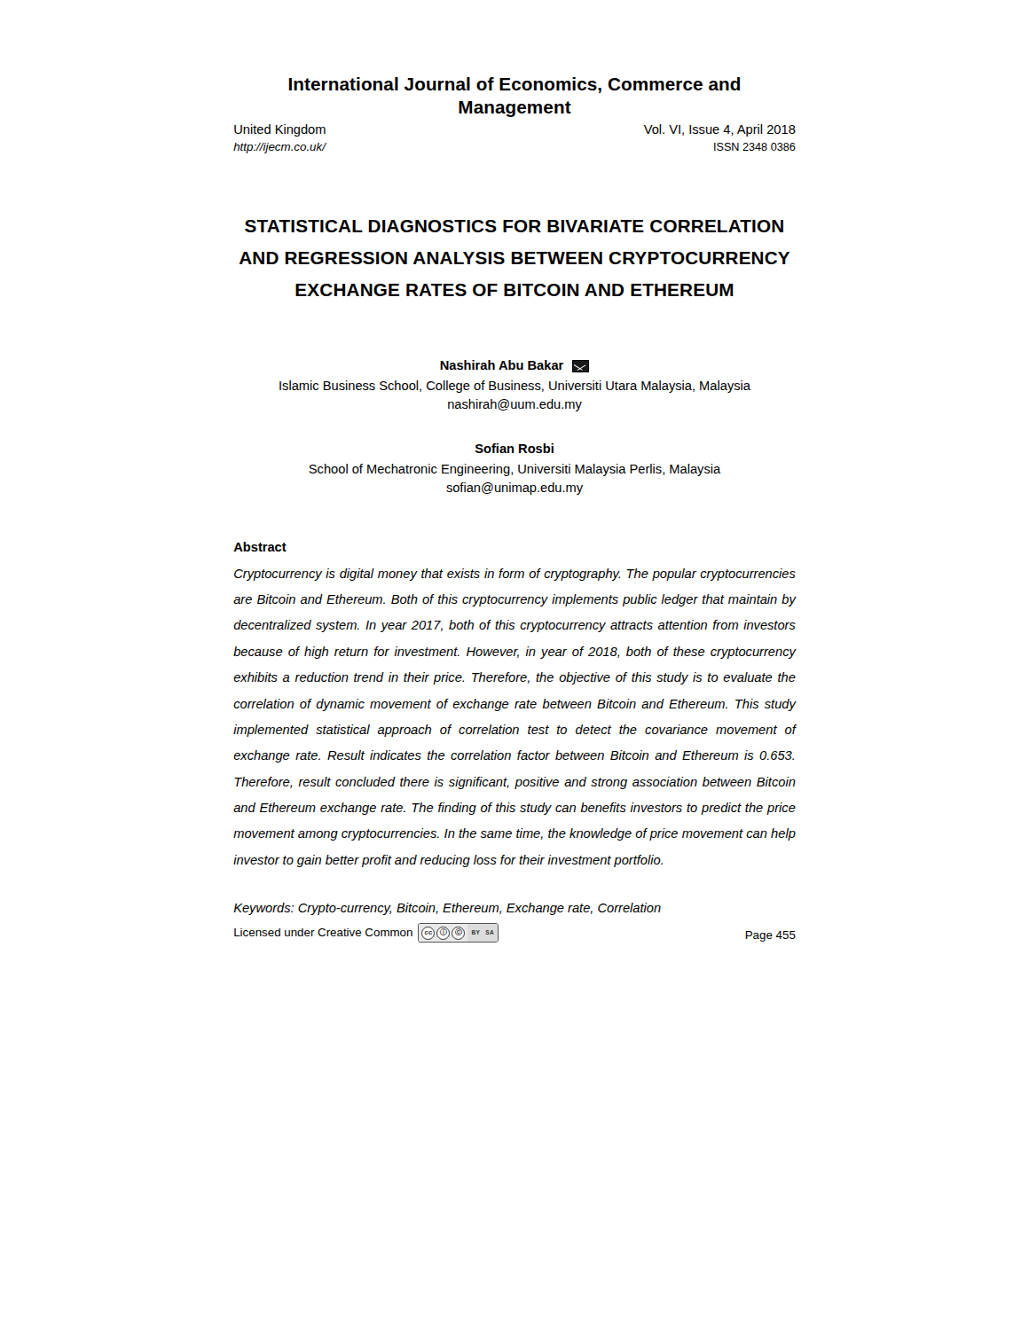International Journal of Economics, Commerce and Management
United Kingdom
Vol. VI, Issue 4, April 2018
http://ijecm.co.uk/
ISSN 2348 0386
STATISTICAL DIAGNOSTICS FOR BIVARIATE CORRELATION AND REGRESSION ANALYSIS BETWEEN CRYPTOCURRENCY EXCHANGE RATES OF BITCOIN AND ETHEREUM
Nashirah Abu Bakar
Islamic Business School, College of Business, Universiti Utara Malaysia, Malaysia
nashirah@uum.edu.my
Sofian Rosbi
School of Mechatronic Engineering, Universiti Malaysia Perlis, Malaysia
sofian@unimap.edu.my
Abstract
Cryptocurrency is digital money that exists in form of cryptography. The popular cryptocurrencies are Bitcoin and Ethereum. Both of this cryptocurrency implements public ledger that maintain by decentralized system. In year 2017, both of this cryptocurrency attracts attention from investors because of high return for investment. However, in year of 2018, both of these cryptocurrency exhibits a reduction trend in their price. Therefore, the objective of this study is to evaluate the correlation of dynamic movement of exchange rate between Bitcoin and Ethereum. This study implemented statistical approach of correlation test to detect the covariance movement of exchange rate. Result indicates the correlation factor between Bitcoin and Ethereum is 0.653. Therefore, result concluded there is significant, positive and strong association between Bitcoin and Ethereum exchange rate. The finding of this study can benefits investors to predict the price movement among cryptocurrencies. In the same time, the knowledge of price movement can help investor to gain better profit and reducing loss for their investment portfolio.
Keywords: Crypto-currency, Bitcoin, Ethereum, Exchange rate, Correlation
Licensed under Creative Common cc ⓘ Ⓒ BY SA
Page 455